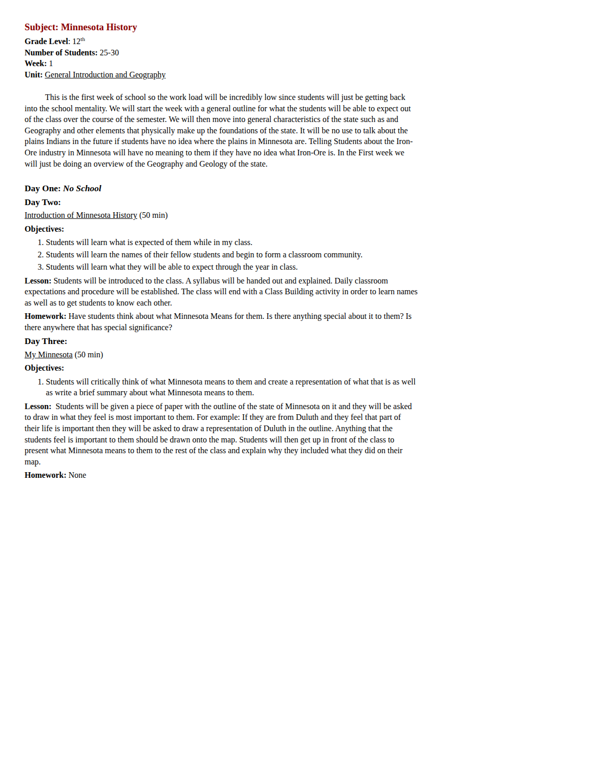Subject: Minnesota History
Grade Level: 12th
Number of Students: 25-30
Week: 1
Unit: General Introduction and Geography
This is the first week of school so the work load will be incredibly low since students will just be getting back into the school mentality. We will start the week with a general outline for what the students will be able to expect out of the class over the course of the semester. We will then move into general characteristics of the state such as and Geography and other elements that physically make up the foundations of the state. It will be no use to talk about the plains Indians in the future if students have no idea where the plains in Minnesota are. Telling Students about the Iron-Ore industry in Minnesota will have no meaning to them if they have no idea what Iron-Ore is. In the First week we will just be doing an overview of the Geography and Geology of the state.
Day One: No School
Day Two:
Introduction of Minnesota History (50 min)
Objectives:
Students will learn what is expected of them while in my class.
Students will learn the names of their fellow students and begin to form a classroom community.
Students will learn what they will be able to expect through the year in class.
Lesson: Students will be introduced to the class. A syllabus will be handed out and explained. Daily classroom expectations and procedure will be established. The class will end with a Class Building activity in order to learn names as well as to get students to know each other.
Homework: Have students think about what Minnesota Means for them. Is there anything special about it to them? Is there anywhere that has special significance?
Day Three:
My Minnesota (50 min)
Objectives:
Students will critically think of what Minnesota means to them and create a representation of what that is as well as write a brief summary about what Minnesota means to them.
Lesson: Students will be given a piece of paper with the outline of the state of Minnesota on it and they will be asked to draw in what they feel is most important to them. For example: If they are from Duluth and they feel that part of their life is important then they will be asked to draw a representation of Duluth in the outline. Anything that the students feel is important to them should be drawn onto the map. Students will then get up in front of the class to present what Minnesota means to them to the rest of the class and explain why they included what they did on their map.
Homework: None